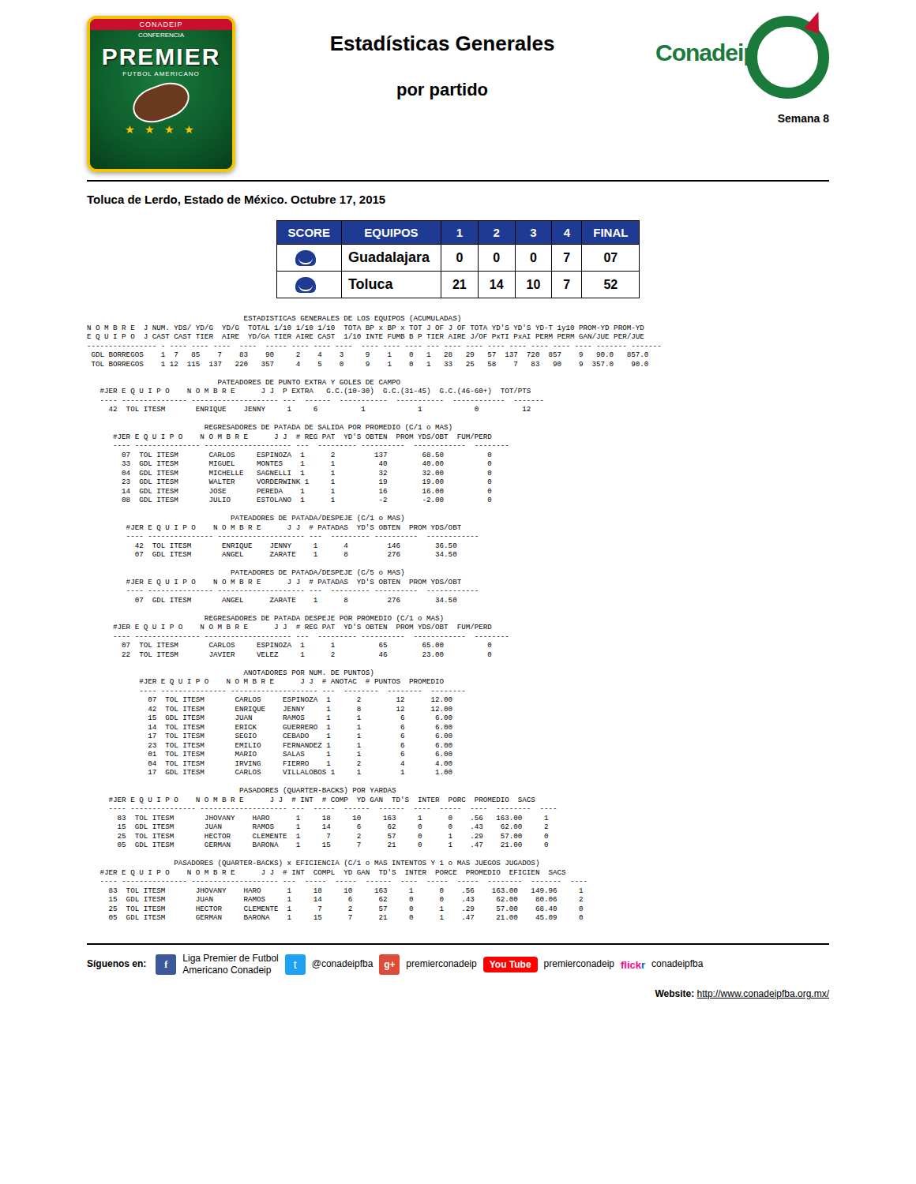CONADEIP
CONFERENCIA
PREMIER
FUTBOL AMERICANO
★ ★ ★ ★
Estadísticas Generales
por partido
Conadeip
Semana 8
Toluca de Lerdo, Estado de México. Octubre 17, 2015
| SCORE | EQUIPOS | 1 | 2 | 3 | 4 | FINAL |
| --- | --- | --- | --- | --- | --- | --- |
| | Guadalajara | 0 | 0 | 0 | 7 | 07 |
| | Toluca | 21 | 14 | 10 | 7 | 52 |
                                    ESTADISTICAS GENERALES DE LOS EQUIPOS (ACUMULADAS)
N O M B R E  J NUM. YDS/ YD/G  YD/G  TOTAL 1/10 1/10 1/10  TOTA BP x BP x TOT J OF J OF TOTA YD'S YD'S YD-T 1y10 PROM-YD PROM-YD
E Q U I P O  J CAST CAST TIER  AIRE  YD/GA TIER AIRE CAST  1/10 INTE FUMB B P TIER AIRE J/OF PxTI PxAI PERM PERM GAN/JUE PER/JUE
---------------- - ---- ---- ----  ----  ----- ---- ---- ----  ---- ---- ---- --- ---- ---- ---- ---- ---- ---- ---- ------- -------
 GDL BORREGOS    1  7   85    7    83    90     2    4    3     9    1    0   1   28   29   57  137  720  857    9   90.0   857.0
 TOL BORREGOS    1 12  115  137   220   357     4    5    0     9    1    0   1   33   25   58    7   83   90    9  357.0    90.0

                              PATEADORES DE PUNTO EXTRA Y GOLES DE CAMPO
   #JER E Q U I P O    N O M B R E      J J  P EXTRA   G.C.(10-30)  G.C.(31-45)  G.C.(46-60+)  TOT/PTS
   ---- --------------- -------------------- ---  ------  -----------  -----------  ------------  -------
     42  TOL ITESM       ENRIQUE    JENNY     1     6          1            1            0          12

                           REGRESADORES DE PATADA DE SALIDA POR PROMEDIO (C/1 o MAS)
      #JER E Q U I P O    N O M B R E      J J  # REG PAT  YD'S OBTEN  PROM YDS/OBT  FUM/PERD
      ---- --------------- -------------------- ---  --------- ----------  ------------  --------
        07  TOL ITESM       CARLOS     ESPINOZA  1      2         137        68.50          0
        33  GDL ITESM       MIGUEL     MONTES    1      1          40        40.00          0
        04  GDL ITESM       MICHELLE   SAGNELLI  1      1          32        32.00          0
        23  GDL ITESM       WALTER     VORDERWINK 1     1          19        19.00          0
        14  GDL ITESM       JOSE       PEREDA    1      1          16        16.00          0
        08  GDL ITESM       JULIO      ESTOLANO  1      1          -2        -2.00          0

                                 PATEADORES DE PATADA/DESPEJE (C/1 o MAS)
         #JER E Q U I P O    N O M B R E      J J  # PATADAS  YD'S OBTEN  PROM YDS/OBT
         ---- --------------- -------------------- ---  --------- ----------  ------------
           42  TOL ITESM       ENRIQUE    JENNY     1      4         146        36.50
           07  GDL ITESM       ANGEL      ZARATE    1      8         276        34.50

                                 PATEADORES DE PATADA/DESPEJE (C/5 o MAS)
         #JER E Q U I P O    N O M B R E      J J  # PATADAS  YD'S OBTEN  PROM YDS/OBT
         ---- --------------- -------------------- ---  --------- ----------  ------------
           07  GDL ITESM       ANGEL      ZARATE    1      8         276        34.50

                           REGRESADORES DE PATADA DESPEJE POR PROMEDIO (C/1 o MAS)
      #JER E Q U I P O    N O M B R E      J J  # REG PAT  YD'S OBTEN  PROM YDS/OBT  FUM/PERD
      ---- --------------- -------------------- ---  --------- ----------  ------------  --------
        07  TOL ITESM       CARLOS     ESPINOZA  1      1          65        65.00          0
        22  TOL ITESM       JAVIER     VELEZ     1      2          46        23.00          0

                                    ANOTADORES POR NUM. DE PUNTOS)
            #JER E Q U I P O    N O M B R E      J J  # ANOTAC  # PUNTOS  PROMEDIO
            ---- --------------- -------------------- ---  --------  --------  --------
              07  TOL ITESM       CARLOS     ESPINOZA  1      2        12      12.00
              42  TOL ITESM       ENRIQUE    JENNY     1      8        12      12.00
              15  GDL ITESM       JUAN       RAMOS     1      1         6       6.00
              14  TOL ITESM       ERICK      GUERRERO  1      1         6       6.00
              17  TOL ITESM       SEGIO      CEBADO    1      1         6       6.00
              23  TOL ITESM       EMILIO     FERNANDEZ 1      1         6       6.00
              01  TOL ITESM       MARIO      SALAS     1      1         6       6.00
              04  TOL ITESM       IRVING     FIERRO    1      2         4       4.00
              17  GDL ITESM       CARLOS     VILLALOBOS 1     1         1       1.00

                                   PASADORES (QUARTER-BACKS) POR YARDAS
     #JER E Q U I P O    N O M B R E      J J  # INT  # COMP  YD GAN  TD'S  INTER  PORC  PROMEDIO  SACS
     ---- --------------- -------------------- ---  -----  ------  ------  ----  -----  ----  --------  ----
       83  TOL ITESM       JHOVANY    HARO      1     18     10     163     1      0    .56   163.00     1
       15  GDL ITESM       JUAN       RAMOS     1     14      6      62     0      0    .43    62.00     2
       25  TOL ITESM       HECTOR     CLEMENTE  1      7      2      57     0      1    .29    57.00     0
       05  GDL ITESM       GERMAN     BARONA    1     15      7      21     0      1    .47    21.00     0

                    PASADORES (QUARTER-BACKS) x EFICIENCIA (C/1 o MAS INTENTOS Y 1 o MAS JUEGOS JUGADOS)
   #JER E Q U I P O    N O M B R E      J J  # INT  COMPL  YD GAN  TD'S  INTER  PORCE  PROMEDIO  EFICIEN  SACS
   ---- --------------- -------------------- ---  -----  -----  ------  ----  -----  -----  --------  -------  ----
     83  TOL ITESM       JHOVANY    HARO      1     18     10     163     1      0    .56    163.00   149.96     1
     15  GDL ITESM       JUAN       RAMOS     1     14      6      62     0      0    .43     62.00    80.06     2
     25  TOL ITESM       HECTOR     CLEMENTE  1      7      2      57     0      1    .29     57.00    68.40     0
     05  GDL ITESM       GERMAN     BARONA    1     15      7      21     0      1    .47     21.00    45.09     0
Síguenos en:
f
Liga Premier de Futbol
Americano Conadeip
t
@conadeipfba
g+
premierconadeip
You Tube
premierconadeip
flick r
conadeipfba
Website: http://www.conadeipfba.org.mx/